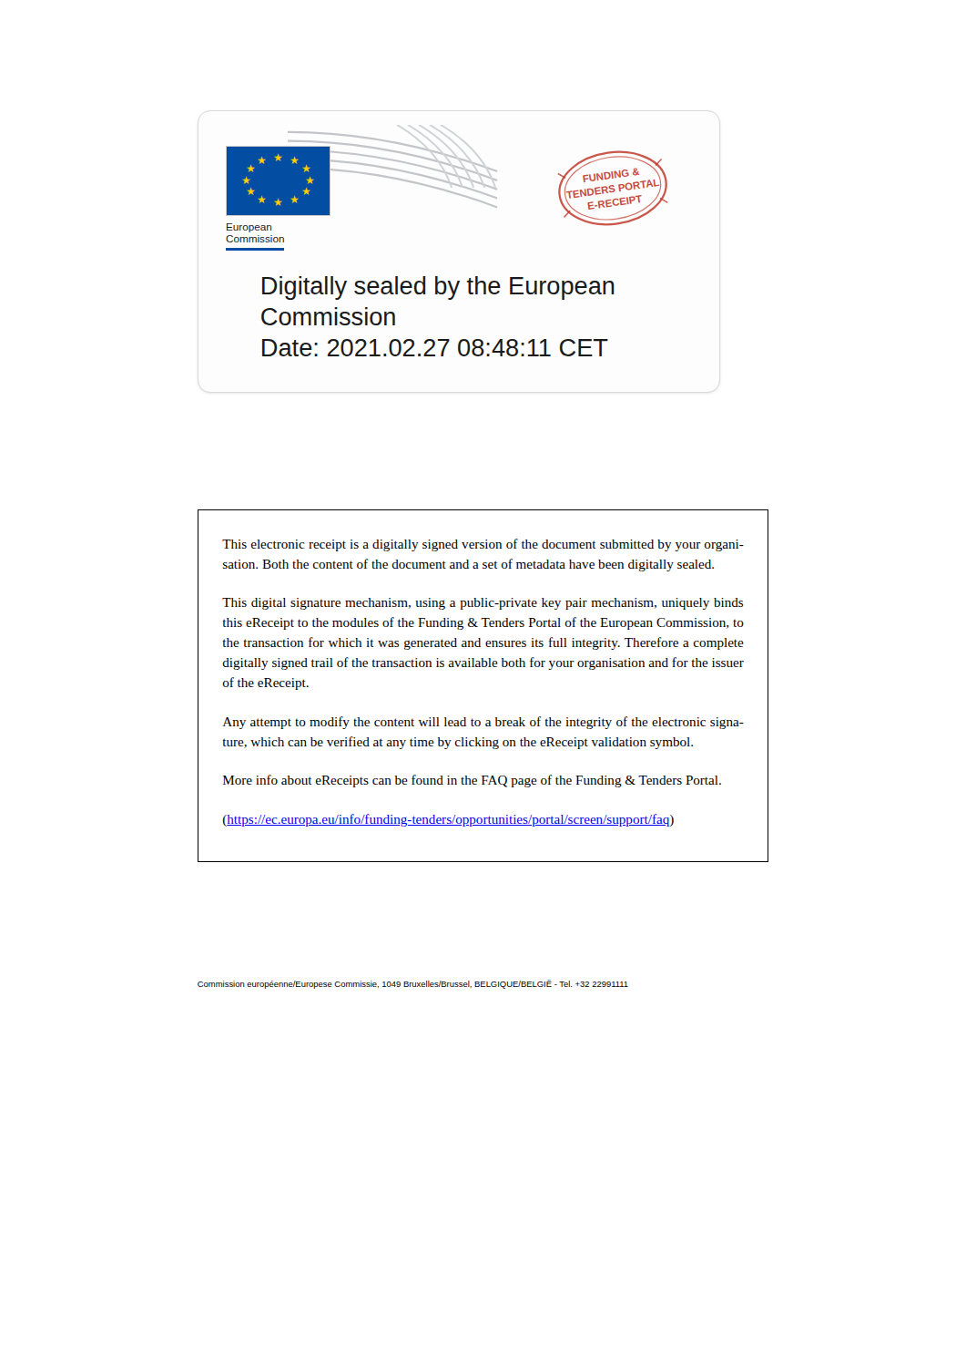★ ★ ★ ★ ★ ★ ★ ★ ★ ★ ★ ★
European
Commission
FUNDING & TENDERS PORTAL E-RECEIPT
Digitally sealed by the European Commission Date: 2021.02.27 08:48:11 CET
This electronic receipt is a digitally signed version of the document submitted by your organisation. Both the content of the document and a set of metadata have been digitally sealed.
This digital signature mechanism, using a public-private key pair mechanism, uniquely binds this eReceipt to the modules of the Funding & Tenders Portal of the European Commission, to the transaction for which it was generated and ensures its full integrity. Therefore a complete digitally signed trail of the transaction is available both for your organisation and for the issuer of the eReceipt.
Any attempt to modify the content will lead to a break of the integrity of the electronic signature, which can be verified at any time by clicking on the eReceipt validation symbol.
More info about eReceipts can be found in the FAQ page of the Funding & Tenders Portal.
(https://ec.europa.eu/info/funding-tenders/opportunities/portal/screen/support/faq)
Commission européenne/Europese Commissie, 1049 Bruxelles/Brussel, BELGIQUE/BELGIË - Tel. +32 22991111